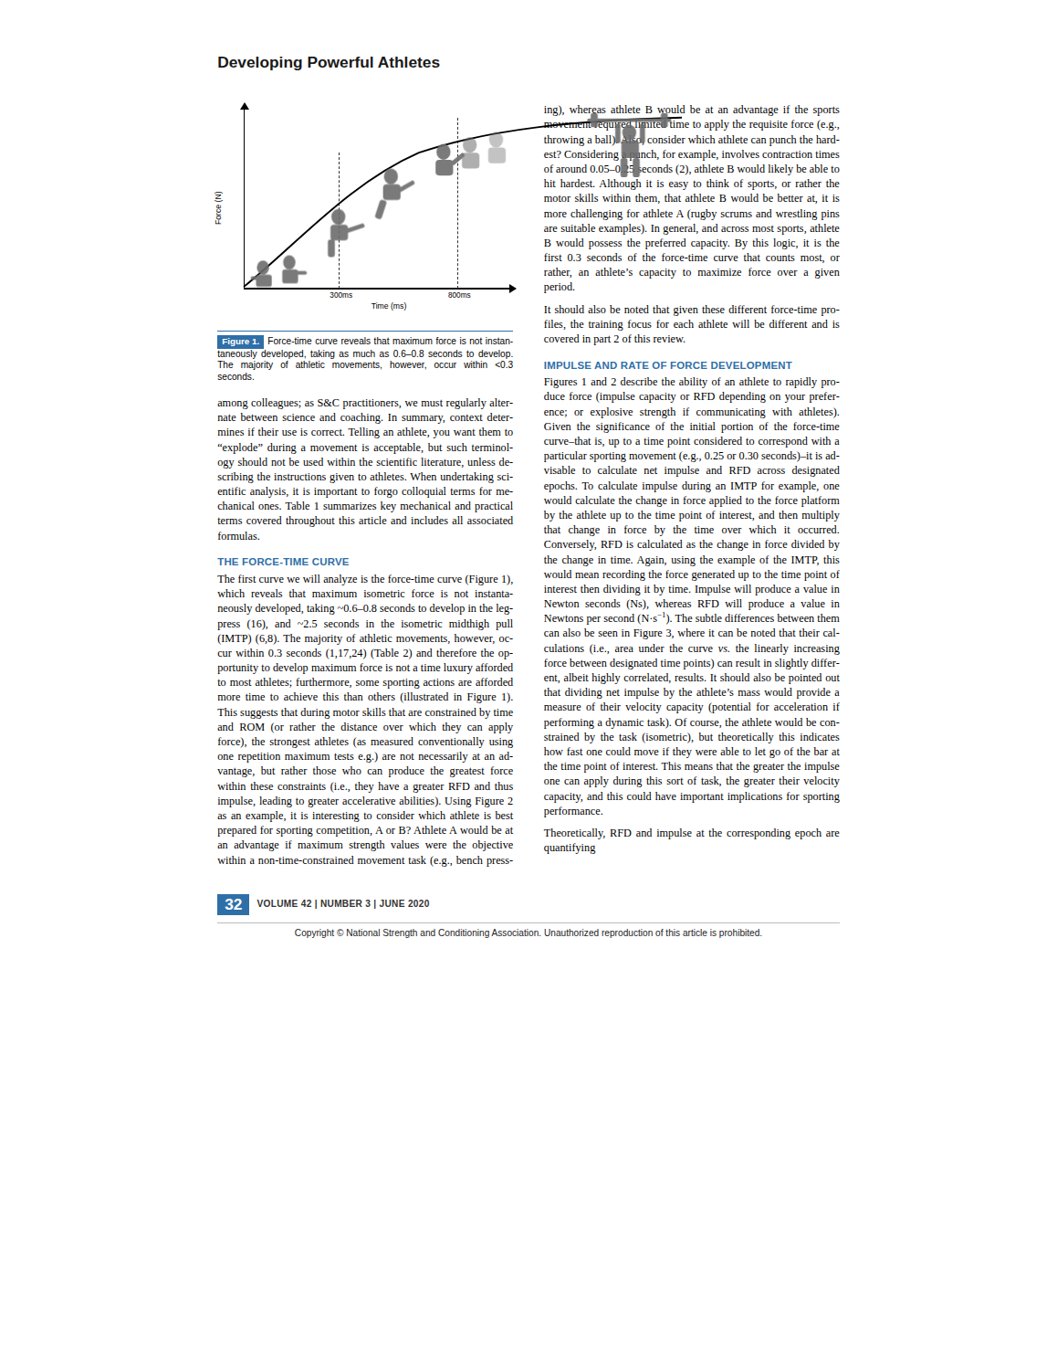Developing Powerful Athletes
Force (N)
Time (ms)
300ms
800ms
Figure 1. Force-time curve reveals that maximum force is not instantaneously developed, taking as much as 0.6–0.8 seconds to develop. The majority of athletic movements, however, occur within <0.3 seconds.
among colleagues; as S&C practitioners, we must regularly alternate between science and coaching. In summary, context determines if their use is correct. Telling an athlete, you want them to “explode” during a movement is acceptable, but such terminology should not be used within the scientific literature, unless describing the instructions given to athletes. When undertaking scientific analysis, it is important to forgo colloquial terms for mechanical ones. Table 1 summarizes key mechanical and practical terms covered throughout this article and includes all associated formulas.
The Force-Time Curve
The first curve we will analyze is the force-time curve (Figure 1), which reveals that maximum isometric force is not instantaneously developed, taking ~0.6–0.8 seconds to develop in the leg-press (16), and ~2.5 seconds in the isometric midthigh pull (IMTP) (6,8). The majority of athletic movements, however, occur within 0.3 seconds (1,17,24) (Table 2) and therefore the opportunity to develop maximum force is not a time luxury afforded to most athletes; furthermore, some sporting actions are afforded more time to achieve this than others (illustrated in Figure 1). This suggests that during motor skills that are constrained by time and ROM (or rather the distance over which they can apply force), the strongest athletes (as measured conventionally using one repetition maximum tests e.g.) are not necessarily at an advantage, but rather those who can produce the greatest force within these constraints (i.e., they have a greater RFD and thus impulse, leading to greater accelerative abilities). Using Figure 2 as an example, it is interesting to consider which athlete is best prepared for sporting competition, A or B? Athlete A would be at an advantage if maximum strength values were the objective within a non-time-constrained movement task (e.g., bench pressing), whereas athlete B would be at an advantage if the sports movement required limited time to apply the requisite force (e.g., throwing a ball). Also, consider which athlete can punch the hardest? Considering a punch, for example, involves contraction times of around 0.05–0.25 seconds (2), athlete B would likely be able to hit hardest. Although it is easy to think of sports, or rather the motor skills within them, that athlete B would be better at, it is more challenging for athlete A (rugby scrums and wrestling pins are suitable examples). In general, and across most sports, athlete B would possess the preferred capacity. By this logic, it is the first 0.3 seconds of the force-time curve that counts most, or rather, an athlete’s capacity to maximize force over a given period.
It should also be noted that given these different force-time profiles, the training focus for each athlete will be different and is covered in part 2 of this review.
Impulse and Rate of Force Development
Figures 1 and 2 describe the ability of an athlete to rapidly produce force (impulse capacity or RFD depending on your preference; or explosive strength if communicating with athletes). Given the significance of the initial portion of the force-time curve–that is, up to a time point considered to correspond with a particular sporting movement (e.g., 0.25 or 0.30 seconds)–it is advisable to calculate net impulse and RFD across designated epochs. To calculate impulse during an IMTP for example, one would calculate the change in force applied to the force platform by the athlete up to the time point of interest, and then multiply that change in force by the time over which it occurred. Conversely, RFD is calculated as the change in force divided by the change in time. Again, using the example of the IMTP, this would mean recording the force generated up to the time point of interest then dividing it by time. Impulse will produce a value in Newton seconds (Ns), whereas RFD will produce a value in Newtons per second (N·s−1). The subtle differences between them can also be seen in Figure 3, where it can be noted that their calculations (i.e., area under the curve vs. the linearly increasing force between designated time points) can result in slightly different, albeit highly correlated, results. It should also be pointed out that dividing net impulse by the athlete’s mass would provide a measure of their velocity capacity (potential for acceleration if performing a dynamic task). Of course, the athlete would be constrained by the task (isometric), but theoretically this indicates how fast one could move if they were able to let go of the bar at the time point of interest. This means that the greater the impulse one can apply during this sort of task, the greater their velocity capacity, and this could have important implications for sporting performance.
Theoretically, RFD and impulse at the corresponding epoch are quantifying
32
VOLUME 42 | NUMBER 3 | JUNE 2020
Copyright © National Strength and Conditioning Association. Unauthorized reproduction of this article is prohibited.